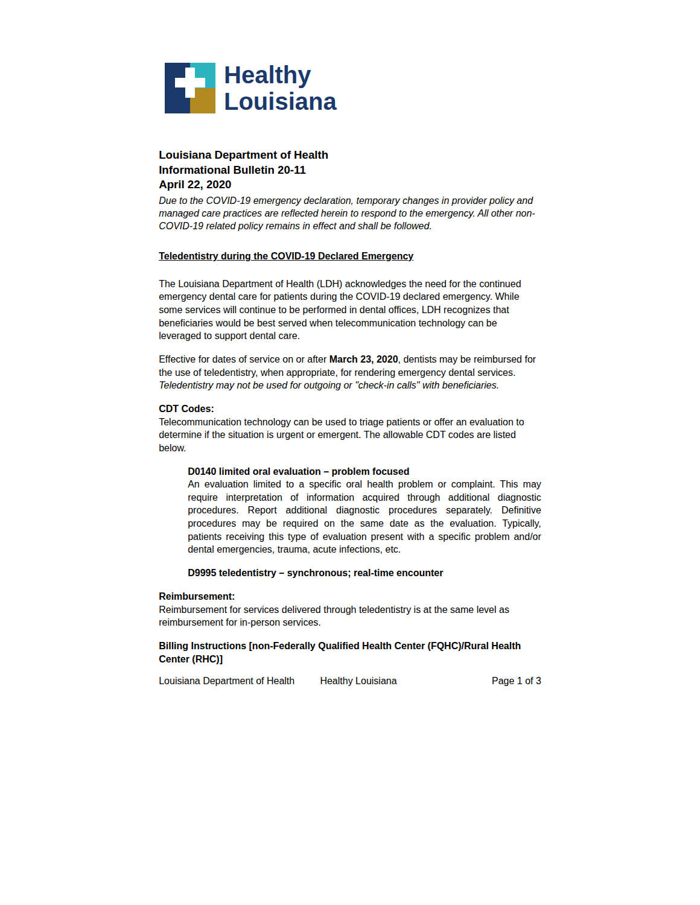Healthy Louisiana
Louisiana Department of Health
Informational Bulletin 20-11
April 22, 2020
Due to the COVID-19 emergency declaration, temporary changes in provider policy and managed care practices are reflected herein to respond to the emergency. All other non-COVID-19 related policy remains in effect and shall be followed.
Teledentistry during the COVID-19 Declared Emergency
The Louisiana Department of Health (LDH) acknowledges the need for the continued emergency dental care for patients during the COVID-19 declared emergency. While some services will continue to be performed in dental offices, LDH recognizes that beneficiaries would be best served when telecommunication technology can be leveraged to support dental care.
Effective for dates of service on or after March 23, 2020, dentists may be reimbursed for the use of teledentistry, when appropriate, for rendering emergency dental services. Teledentistry may not be used for outgoing or "check-in calls" with beneficiaries.
CDT Codes:
Telecommunication technology can be used to triage patients or offer an evaluation to determine if the situation is urgent or emergent. The allowable CDT codes are listed below.
D0140 limited oral evaluation – problem focused
An evaluation limited to a specific oral health problem or complaint. This may require interpretation of information acquired through additional diagnostic procedures. Report additional diagnostic procedures separately. Definitive procedures may be required on the same date as the evaluation. Typically, patients receiving this type of evaluation present with a specific problem and/or dental emergencies, trauma, acute infections, etc.
D9995 teledentistry – synchronous; real-time encounter
Reimbursement:
Reimbursement for services delivered through teledentistry is at the same level as reimbursement for in-person services.
Billing Instructions [non-Federally Qualified Health Center (FQHC)/Rural Health Center (RHC)]
Louisiana Department of Health Healthy Louisiana Page 1 of 3